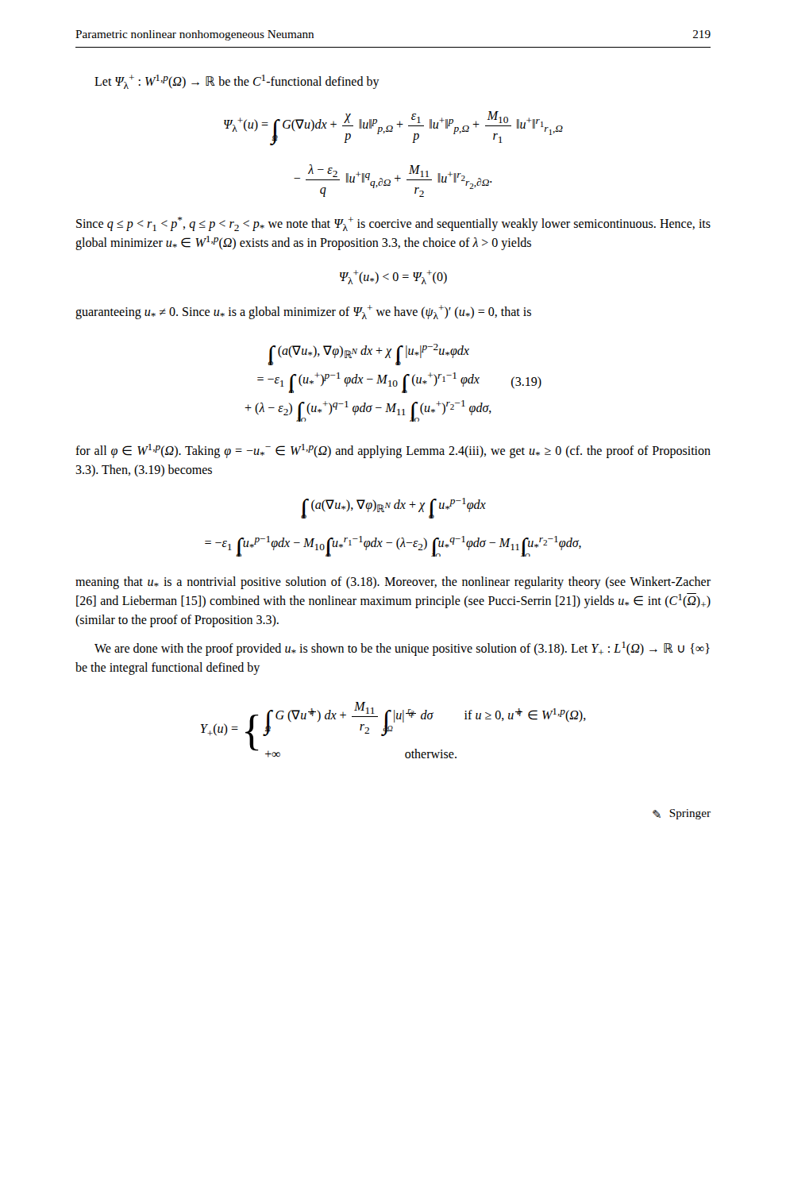Parametric nonlinear nonhomogeneous Neumann 219
Let Ψλ+ : W1,p(Ω) → ℝ be the C1-functional defined by
Ψλ+(u) = ∫Ω G(∇u)dx + χp ‖u‖pp,Ω + ε1 p ‖u+‖pp,Ω + M10 r1 ‖u+‖r1r1,Ω
− λ − ε2 q ‖u+‖qq,∂Ω + M11 r2 ‖u+‖r2r2,∂Ω.
Since q ≤ p < r1 < p*, q ≤ p < r2 < p* we note that Ψλ+ is coercive and sequentially weakly lower semicontinuous. Hence, its global minimizer u* ∈ W1,p(Ω) exists and as in Proposition 3.3, the choice of λ > 0 yields
Ψλ+(u*) < 0 = Ψλ+(0)
guaranteeing u* ≠ 0. Since u* is a global minimizer of Ψλ+ we have (ψλ+)′ (u*) = 0, that is
∫Ω (a(∇u*), ∇φ)ℝN dx + χ ∫Ω |u*|p−2u*φdx
= −ε1 ∫Ω (u*+)p−1 φdx − M10 ∫Ω (u*+)r1−1 φdx
+ (λ − ε2) ∫∂Ω (u*+)q−1 φdσ − M11 ∫∂Ω (u*+)r2−1 φdσ,
(3.19)
for all φ ∈ W1,p(Ω). Taking φ = −u*− ∈ W1,p(Ω) and applying Lemma 2.4(iii), we get u* ≥ 0 (cf. the proof of Proposition 3.3). Then, (3.19) becomes
∫Ω (a(∇u*), ∇φ)ℝN dx + χ ∫Ω u*p−1φdx
= −ε1 ∫Ω u*p−1φdx − M10∫Ω u*r1−1φdx − (λ−ε2) ∫∂Ω u*q−1φdσ − M11∫∂Ω u*r2−1φdσ,
meaning that u* is a nontrivial positive solution of (3.18). Moreover, the nonlinear regularity theory (see Winkert-Zacher [26] and Lieberman [15]) combined with the nonlinear maximum principle (see Pucci-Serrin [21]) yields u* ∈ int (C1(Ω)+) (similar to the proof of Proposition 3.3).
We are done with the proof provided u* is shown to be the unique positive solution of (3.18). Let Υ+ : L1(Ω) → ℝ ∪ {∞} be the integral functional defined by
Υ+(u) = {
∫Ω G (∇u1 q) dx + M11 r2 ∫∂Ω |u|r2 q dσ if u ≥ 0, u1 q ∈ W1,p(Ω),
+∞ otherwise.
✎ Springer